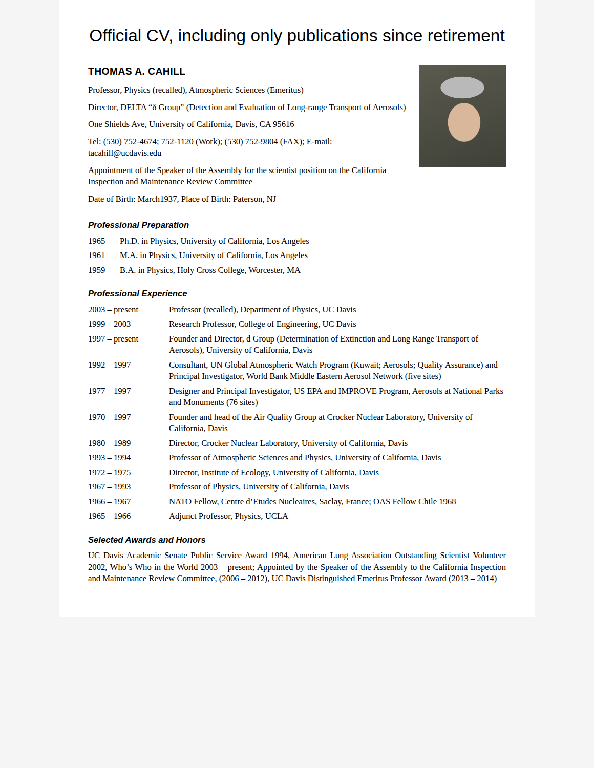Official CV, including only publications since retirement
THOMAS A. CAHILL
Professor, Physics (recalled), Atmospheric Sciences (Emeritus)
Director, DELTA “δ Group” (Detection and Evaluation of Long-range Transport of Aerosols)
One Shields Ave, University of California, Davis, CA 95616
Tel: (530) 752-4674; 752-1120 (Work); (530) 752-9804 (FAX); E-mail: tacahill@ucdavis.edu
Appointment of the Speaker of the Assembly for the scientist position on the California Inspection and Maintenance Review Committee
Date of Birth: March1937, Place of Birth: Paterson, NJ
Professional Preparation
| 1965 | Ph.D. in Physics, University of California, Los Angeles |
| 1961 | M.A. in Physics, University of California, Los Angeles |
| 1959 | B.A. in Physics, Holy Cross College, Worcester, MA |
Professional Experience
| 2003 – present | Professor (recalled), Department of Physics, UC Davis |
| 1999 – 2003 | Research Professor, College of Engineering, UC Davis |
| 1997 – present | Founder and Director, d Group (Determination of Extinction and Long Range Transport of Aerosols), University of California, Davis |
| 1992 – 1997 | Consultant, UN Global Atmospheric Watch Program (Kuwait; Aerosols; Quality Assurance) and Principal Investigator, World Bank Middle Eastern Aerosol Network (five sites) |
| 1977 – 1997 | Designer and Principal Investigator, US EPA and IMPROVE Program, Aerosols at National Parks and Monuments (76 sites) |
| 1970 – 1997 | Founder and head of the Air Quality Group at Crocker Nuclear Laboratory, University of California, Davis |
| 1980 – 1989 | Director, Crocker Nuclear Laboratory, University of California, Davis |
| 1993 – 1994 | Professor of Atmospheric Sciences and Physics, University of California, Davis |
| 1972 – 1975 | Director, Institute of Ecology, University of California, Davis |
| 1967 – 1993 | Professor of Physics, University of California, Davis |
| 1966 – 1967 | NATO Fellow, Centre d’Etudes Nucleaires, Saclay, France; OAS Fellow Chile 1968 |
| 1965 – 1966 | Adjunct Professor, Physics, UCLA |
Selected Awards and Honors
UC Davis Academic Senate Public Service Award 1994, American Lung Association Outstanding Scientist Volunteer 2002, Who’s Who in the World 2003 – present; Appointed by the Speaker of the Assembly to the California Inspection and Maintenance Review Committee, (2006 – 2012), UC Davis Distinguished Emeritus Professor Award (2013 – 2014)